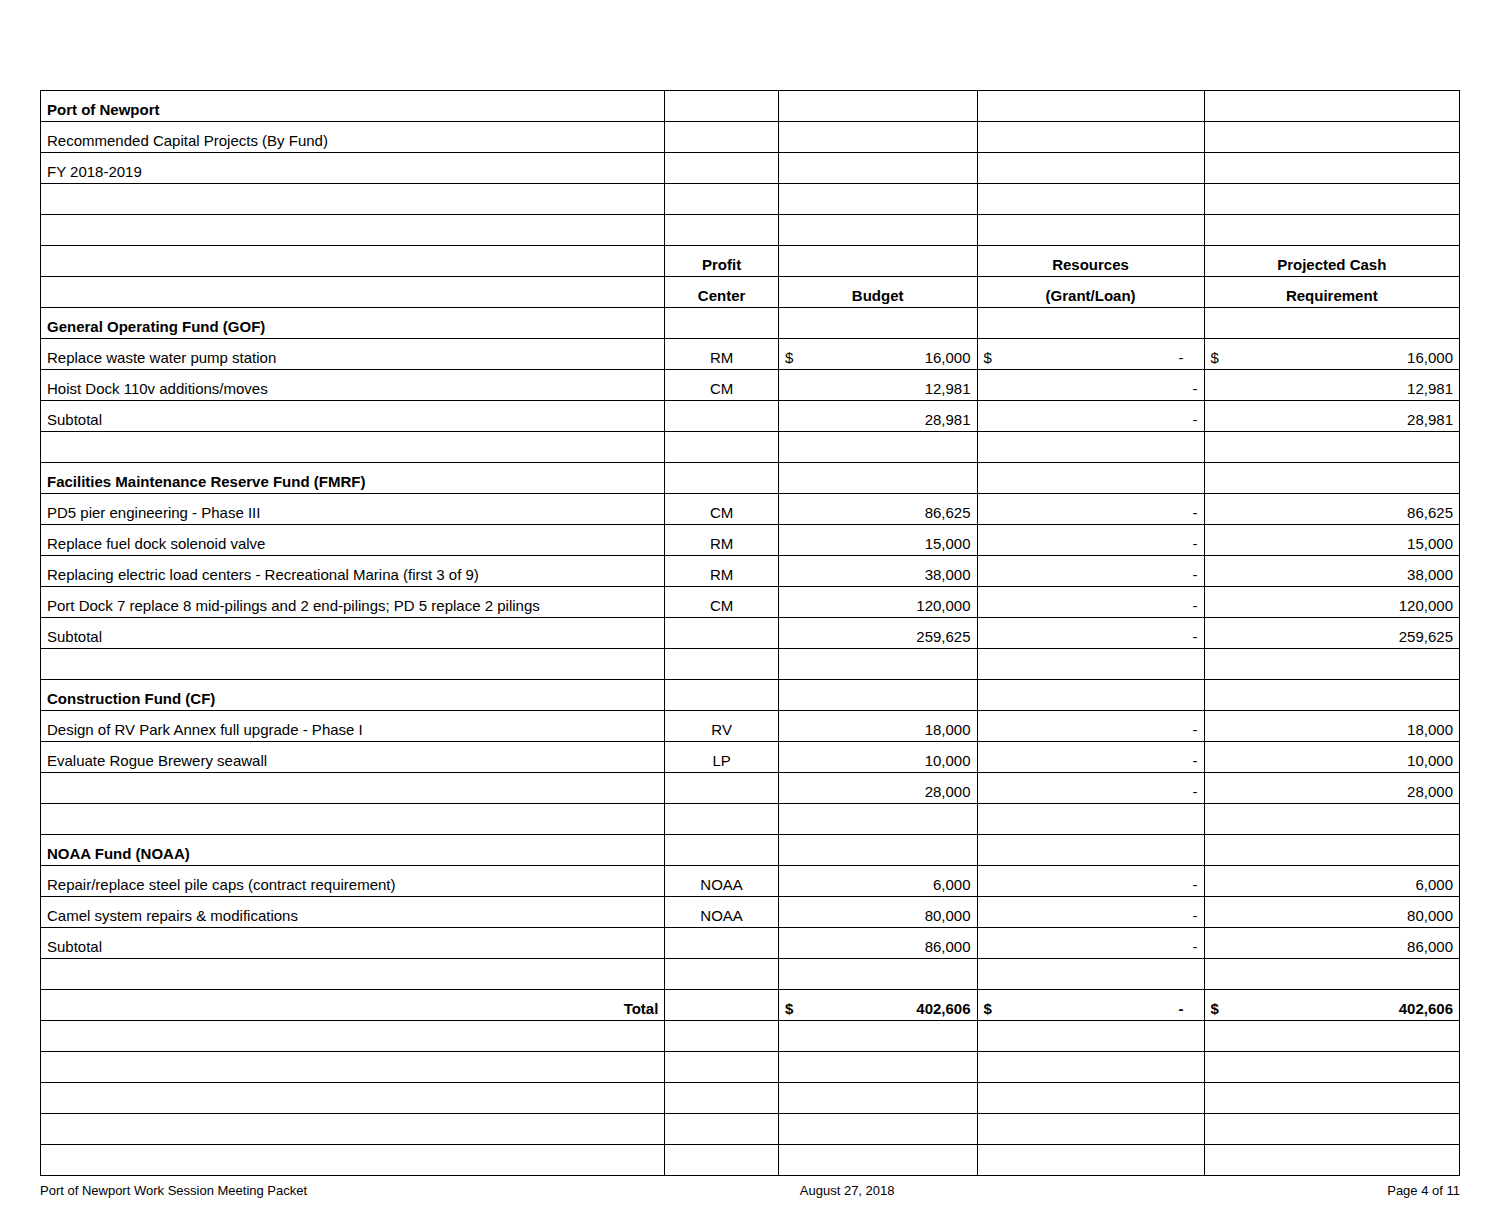| Port of Newport | | | | |
| Recommended Capital Projects (By Fund) | | | | |
| FY 2018-2019 | | | | |
| | Profit | | Resources | Projected Cash |
| | Center | Budget | (Grant/Loan) | Requirement |
| General Operating Fund (GOF) | | | | |
| Replace waste water pump station | RM | $ 16,000 | $ - | $ 16,000 |
| Hoist Dock 110v additions/moves | CM | 12,981 | - | 12,981 |
| Subtotal | | 28,981 | - | 28,981 |
| Facilities Maintenance Reserve Fund (FMRF) | | | | |
| PD5 pier engineering - Phase III | CM | 86,625 | - | 86,625 |
| Replace fuel dock solenoid valve | RM | 15,000 | - | 15,000 |
| Replacing electric load centers - Recreational Marina (first 3 of 9) | RM | 38,000 | - | 38,000 |
| Port Dock 7 replace 8 mid-pilings and 2 end-pilings; PD 5 replace 2 pilings | CM | 120,000 | - | 120,000 |
| Subtotal | | 259,625 | - | 259,625 |
| Construction Fund (CF) | | | | |
| Design of RV Park Annex full upgrade - Phase I | RV | 18,000 | - | 18,000 |
| Evaluate Rogue Brewery seawall | LP | 10,000 | - | 10,000 |
| | | 28,000 | - | 28,000 |
| NOAA Fund (NOAA) | | | | |
| Repair/replace steel pile caps (contract requirement) | NOAA | 6,000 | - | 6,000 |
| Camel system repairs & modifications | NOAA | 80,000 | - | 80,000 |
| Subtotal | | 86,000 | - | 86,000 |
| Total | | $ 402,606 | $ - | $ 402,606 |
Port of Newport Work Session Meeting Packet August 27, 2018 Page 4 of 11